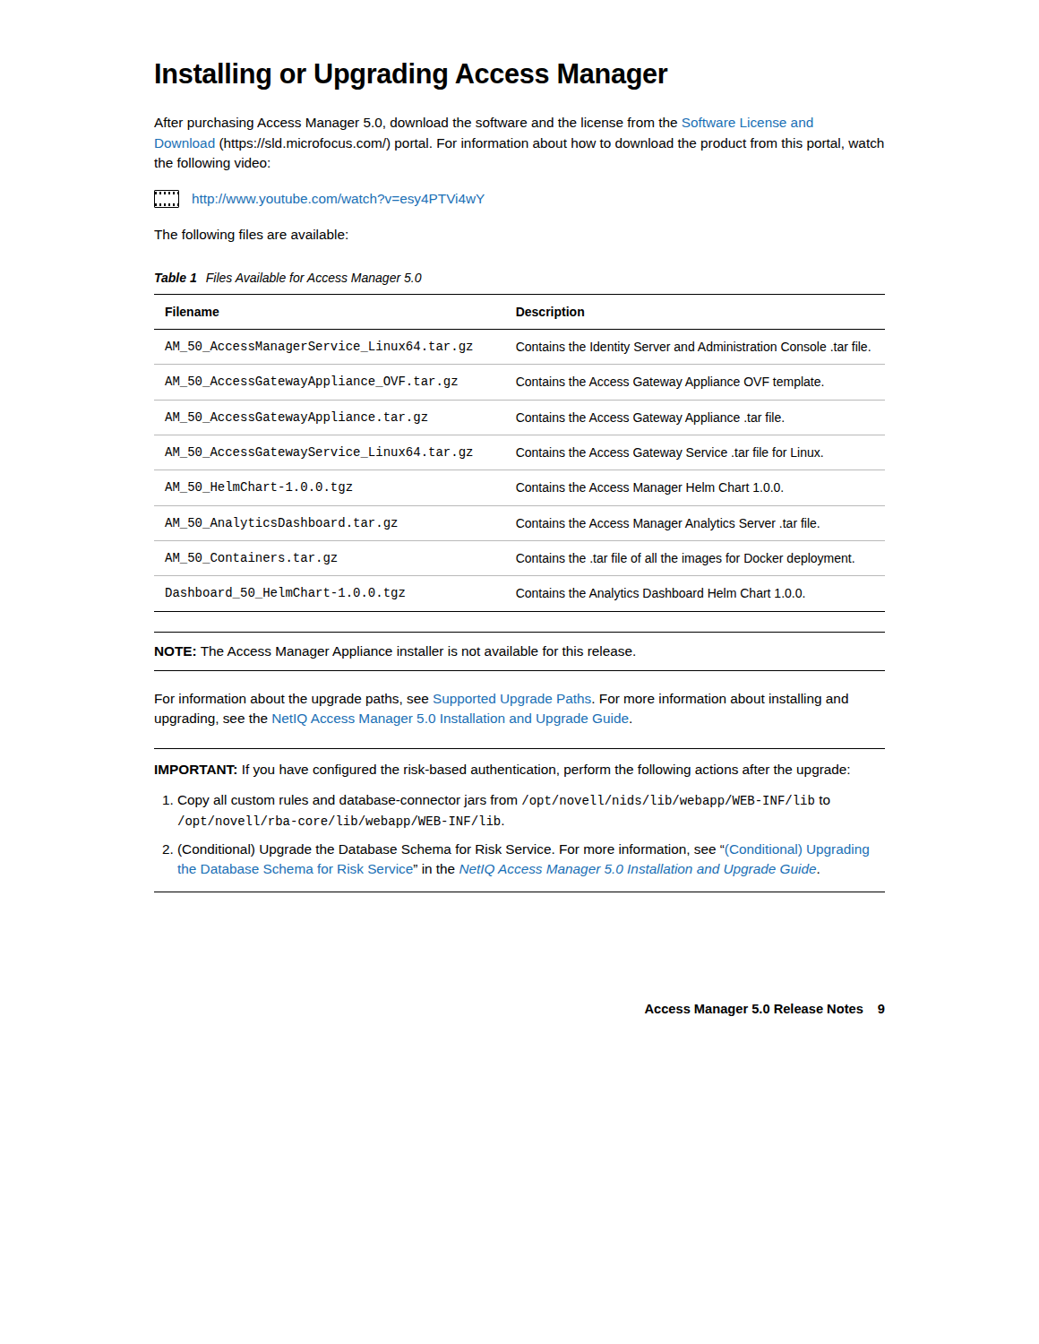Installing or Upgrading Access Manager
After purchasing Access Manager 5.0, download the software and the license from the Software License and Download (https://sld.microfocus.com/) portal. For information about how to download the product from this portal, watch the following video:
http://www.youtube.com/watch?v=esy4PTVi4wY
The following files are available:
Table 1 Files Available for Access Manager 5.0
| Filename | Description |
| --- | --- |
| AM_50_AccessManagerService_Linux64.tar.gz | Contains the Identity Server and Administration Console .tar file. |
| AM_50_AccessGatewayAppliance_OVF.tar.gz | Contains the Access Gateway Appliance OVF template. |
| AM_50_AccessGatewayAppliance.tar.gz | Contains the Access Gateway Appliance .tar file. |
| AM_50_AccessGatewayService_Linux64.tar.gz | Contains the Access Gateway Service .tar file for Linux. |
| AM_50_HelmChart-1.0.0.tgz | Contains the Access Manager Helm Chart 1.0.0. |
| AM_50_AnalyticsDashboard.tar.gz | Contains the Access Manager Analytics Server .tar file. |
| AM_50_Containers.tar.gz | Contains the .tar file of all the images for Docker deployment. |
| Dashboard_50_HelmChart-1.0.0.tgz | Contains the Analytics Dashboard Helm Chart 1.0.0. |
NOTE: The Access Manager Appliance installer is not available for this release.
For information about the upgrade paths, see Supported Upgrade Paths. For more information about installing and upgrading, see the NetIQ Access Manager 5.0 Installation and Upgrade Guide.
IMPORTANT: If you have configured the risk-based authentication, perform the following actions after the upgrade:
Copy all custom rules and database-connector jars from /opt/novell/nids/lib/webapp/WEB-INF/lib to /opt/novell/rba-core/lib/webapp/WEB-INF/lib.
(Conditional) Upgrade the Database Schema for Risk Service. For more information, see “(Conditional) Upgrading the Database Schema for Risk Service” in the NetIQ Access Manager 5.0 Installation and Upgrade Guide.
Access Manager 5.0 Release Notes 9